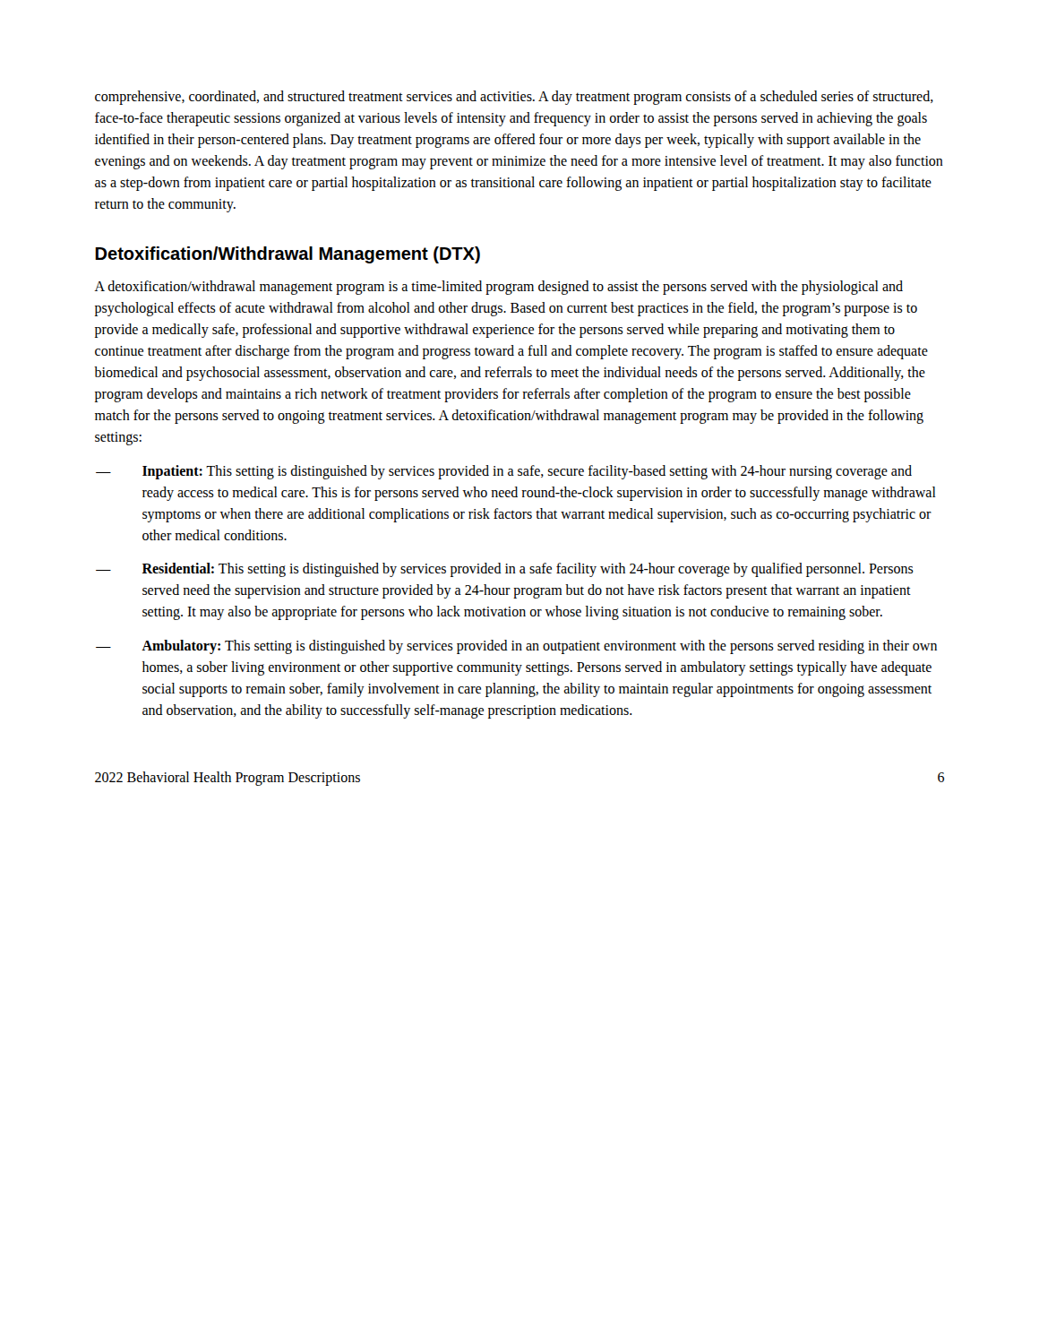comprehensive, coordinated, and structured treatment services and activities. A day treatment program consists of a scheduled series of structured, face-to-face therapeutic sessions organized at various levels of intensity and frequency in order to assist the persons served in achieving the goals identified in their person-centered plans. Day treatment programs are offered four or more days per week, typically with support available in the evenings and on weekends. A day treatment program may prevent or minimize the need for a more intensive level of treatment. It may also function as a step-down from inpatient care or partial hospitalization or as transitional care following an inpatient or partial hospitalization stay to facilitate return to the community.
Detoxification/Withdrawal Management (DTX)
A detoxification/withdrawal management program is a time-limited program designed to assist the persons served with the physiological and psychological effects of acute withdrawal from alcohol and other drugs. Based on current best practices in the field, the program’s purpose is to provide a medically safe, professional and supportive withdrawal experience for the persons served while preparing and motivating them to continue treatment after discharge from the program and progress toward a full and complete recovery. The program is staffed to ensure adequate biomedical and psychosocial assessment, observation and care, and referrals to meet the individual needs of the persons served. Additionally, the program develops and maintains a rich network of treatment providers for referrals after completion of the program to ensure the best possible match for the persons served to ongoing treatment services. A detoxification/withdrawal management program may be provided in the following settings:
—
Inpatient: This setting is distinguished by services provided in a safe, secure facility-based setting with 24-hour nursing coverage and ready access to medical care. This is for persons served who need round-the-clock supervision in order to successfully manage withdrawal symptoms or when there are additional complications or risk factors that warrant medical supervision, such as co-occurring psychiatric or other medical conditions.
—
Residential: This setting is distinguished by services provided in a safe facility with 24-hour coverage by qualified personnel. Persons served need the supervision and structure provided by a 24-hour program but do not have risk factors present that warrant an inpatient setting. It may also be appropriate for persons who lack motivation or whose living situation is not conducive to remaining sober.
—
Ambulatory: This setting is distinguished by services provided in an outpatient environment with the persons served residing in their own homes, a sober living environment or other supportive community settings. Persons served in ambulatory settings typically have adequate social supports to remain sober, family involvement in care planning, the ability to maintain regular appointments for ongoing assessment and observation, and the ability to successfully self-manage prescription medications.
2022 Behavioral Health Program Descriptions 6